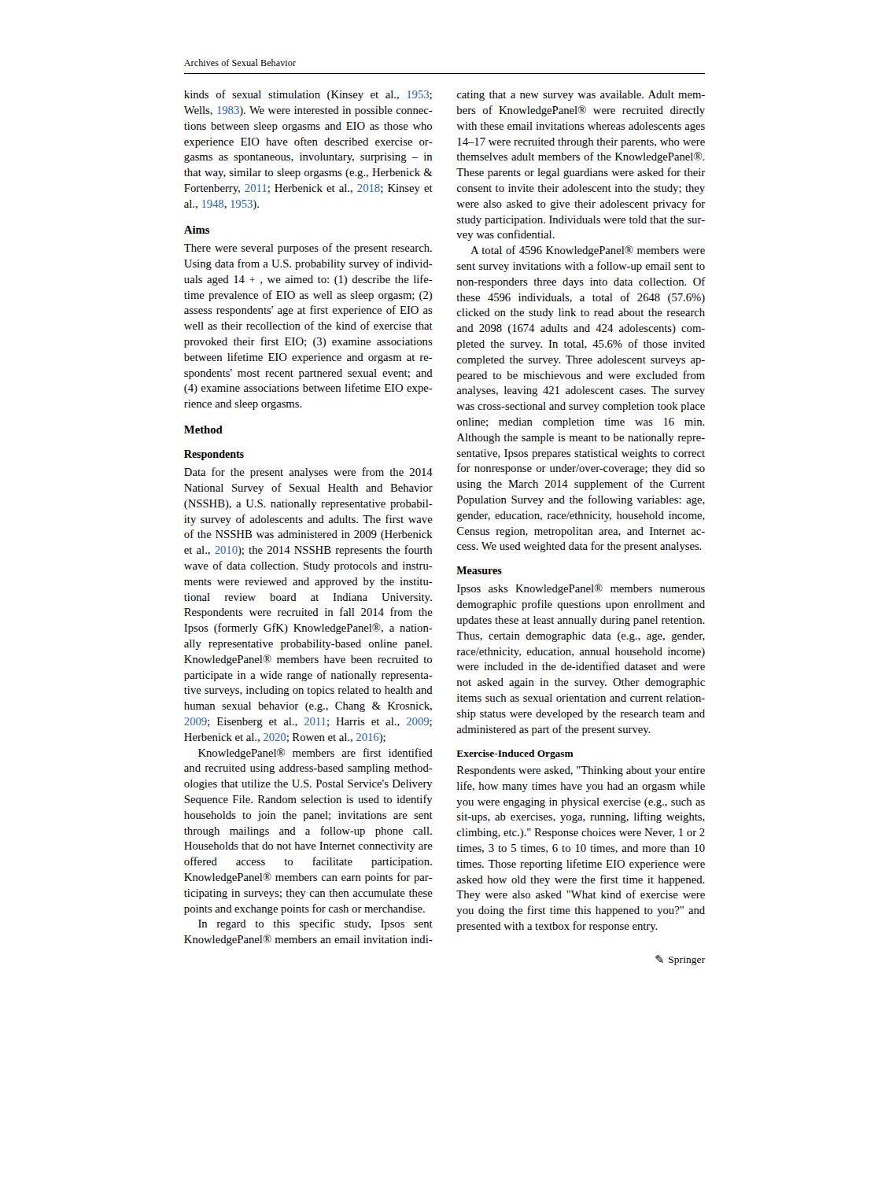Archives of Sexual Behavior
kinds of sexual stimulation (Kinsey et al., 1953; Wells, 1983). We were interested in possible connections between sleep orgasms and EIO as those who experience EIO have often described exercise orgasms as spontaneous, involuntary, surprising – in that way, similar to sleep orgasms (e.g., Herbenick & Fortenberry, 2011; Herbenick et al., 2018; Kinsey et al., 1948, 1953).
Aims
There were several purposes of the present research. Using data from a U.S. probability survey of individuals aged 14 + , we aimed to: (1) describe the lifetime prevalence of EIO as well as sleep orgasm; (2) assess respondents' age at first experience of EIO as well as their recollection of the kind of exercise that provoked their first EIO; (3) examine associations between lifetime EIO experience and orgasm at respondents' most recent partnered sexual event; and (4) examine associations between lifetime EIO experience and sleep orgasms.
Method
Respondents
Data for the present analyses were from the 2014 National Survey of Sexual Health and Behavior (NSSHB), a U.S. nationally representative probability survey of adolescents and adults. The first wave of the NSSHB was administered in 2009 (Herbenick et al., 2010); the 2014 NSSHB represents the fourth wave of data collection. Study protocols and instruments were reviewed and approved by the institutional review board at Indiana University. Respondents were recruited in fall 2014 from the Ipsos (formerly GfK) KnowledgePanel®, a nationally representative probability-based online panel. KnowledgePanel® members have been recruited to participate in a wide range of nationally representative surveys, including on topics related to health and human sexual behavior (e.g., Chang & Krosnick, 2009; Eisenberg et al., 2011; Harris et al., 2009; Herbenick et al., 2020; Rowen et al., 2016);
KnowledgePanel® members are first identified and recruited using address-based sampling methodologies that utilize the U.S. Postal Service's Delivery Sequence File. Random selection is used to identify households to join the panel; invitations are sent through mailings and a follow-up phone call. Households that do not have Internet connectivity are offered access to facilitate participation. KnowledgePanel® members can earn points for participating in surveys; they can then accumulate these points and exchange points for cash or merchandise.
In regard to this specific study, Ipsos sent KnowledgePanel® members an email invitation indicating that a new survey was available. Adult members of KnowledgePanel® were recruited directly with these email invitations whereas adolescents ages 14–17 were recruited through their parents, who were themselves adult members of the KnowledgePanel®. These parents or legal guardians were asked for their consent to invite their adolescent into the study; they were also asked to give their adolescent privacy for study participation. Individuals were told that the survey was confidential.
A total of 4596 KnowledgePanel® members were sent survey invitations with a follow-up email sent to non-responders three days into data collection. Of these 4596 individuals, a total of 2648 (57.6%) clicked on the study link to read about the research and 2098 (1674 adults and 424 adolescents) completed the survey. In total, 45.6% of those invited completed the survey. Three adolescent surveys appeared to be mischievous and were excluded from analyses, leaving 421 adolescent cases. The survey was cross-sectional and survey completion took place online; median completion time was 16 min. Although the sample is meant to be nationally representative, Ipsos prepares statistical weights to correct for nonresponse or under/over-coverage; they did so using the March 2014 supplement of the Current Population Survey and the following variables: age, gender, education, race/ethnicity, household income, Census region, metropolitan area, and Internet access. We used weighted data for the present analyses.
Measures
Ipsos asks KnowledgePanel® members numerous demographic profile questions upon enrollment and updates these at least annually during panel retention. Thus, certain demographic data (e.g., age, gender, race/ethnicity, education, annual household income) were included in the de-identified dataset and were not asked again in the survey. Other demographic items such as sexual orientation and current relationship status were developed by the research team and administered as part of the present survey.
Exercise-Induced Orgasm
Respondents were asked, "Thinking about your entire life, how many times have you had an orgasm while you were engaging in physical exercise (e.g., such as sit-ups, ab exercises, yoga, running, lifting weights, climbing, etc.)." Response choices were Never, 1 or 2 times, 3 to 5 times, 6 to 10 times, and more than 10 times. Those reporting lifetime EIO experience were asked how old they were the first time it happened. They were also asked "What kind of exercise were you doing the first time this happened to you?" and presented with a textbox for response entry.
✎ Springer